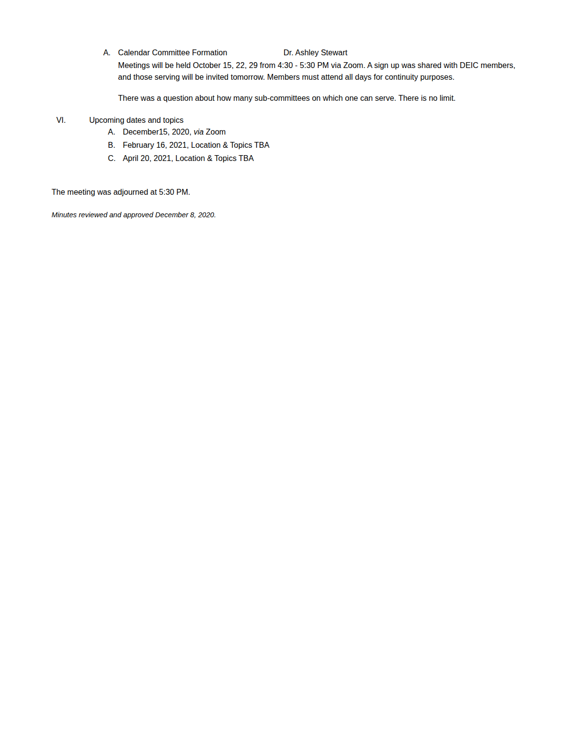A.
Calendar Committee Formation Dr. Ashley Stewart
Meetings will be held October 15, 22, 29 from 4:30 - 5:30 PM via Zoom. A sign up was shared with DEIC members, and those serving will be invited tomorrow. Members must attend all days for continuity purposes.
There was a question about how many sub-committees on which one can serve. There is no limit.
VI.
Upcoming dates and topics
A.
December15, 2020, via Zoom
B.
February 16, 2021, Location & Topics TBA
C.
April 20, 2021, Location & Topics TBA
The meeting was adjourned at 5:30 PM.
Minutes reviewed and approved December 8, 2020.